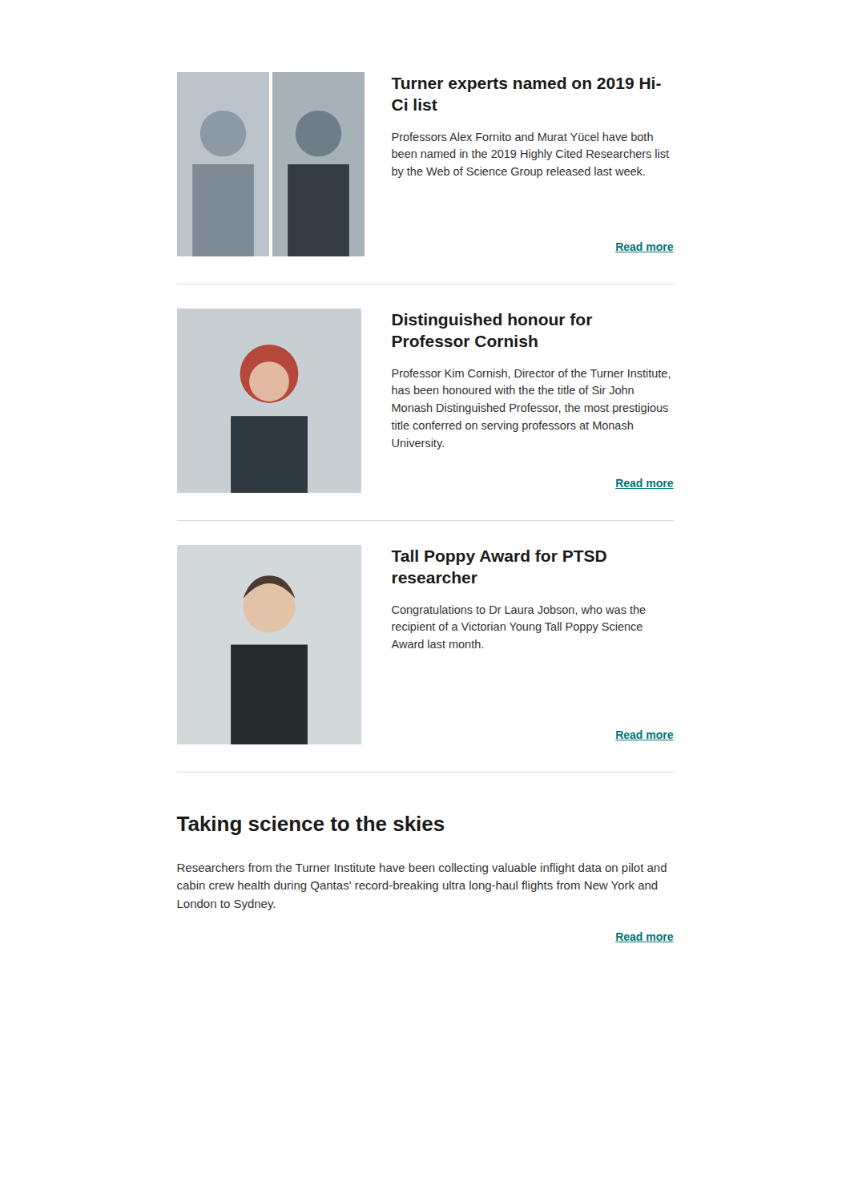Turner experts named on 2019 Hi-Ci list
Professors Alex Fornito and Murat Yücel have both been named in the 2019 Highly Cited Researchers list by the Web of Science Group released last week.
Read more
Distinguished honour for Professor Cornish
Professor Kim Cornish, Director of the Turner Institute, has been honoured with the the title of Sir John Monash Distinguished Professor, the most prestigious title conferred on serving professors at Monash University.
Read more
Tall Poppy Award for PTSD researcher
Congratulations to Dr Laura Jobson, who was the recipient of a Victorian Young Tall Poppy Science Award last month.
Read more
Taking science to the skies
Researchers from the Turner Institute have been collecting valuable inflight data on pilot and cabin crew health during Qantas' record-breaking ultra long-haul flights from New York and London to Sydney.
Read more